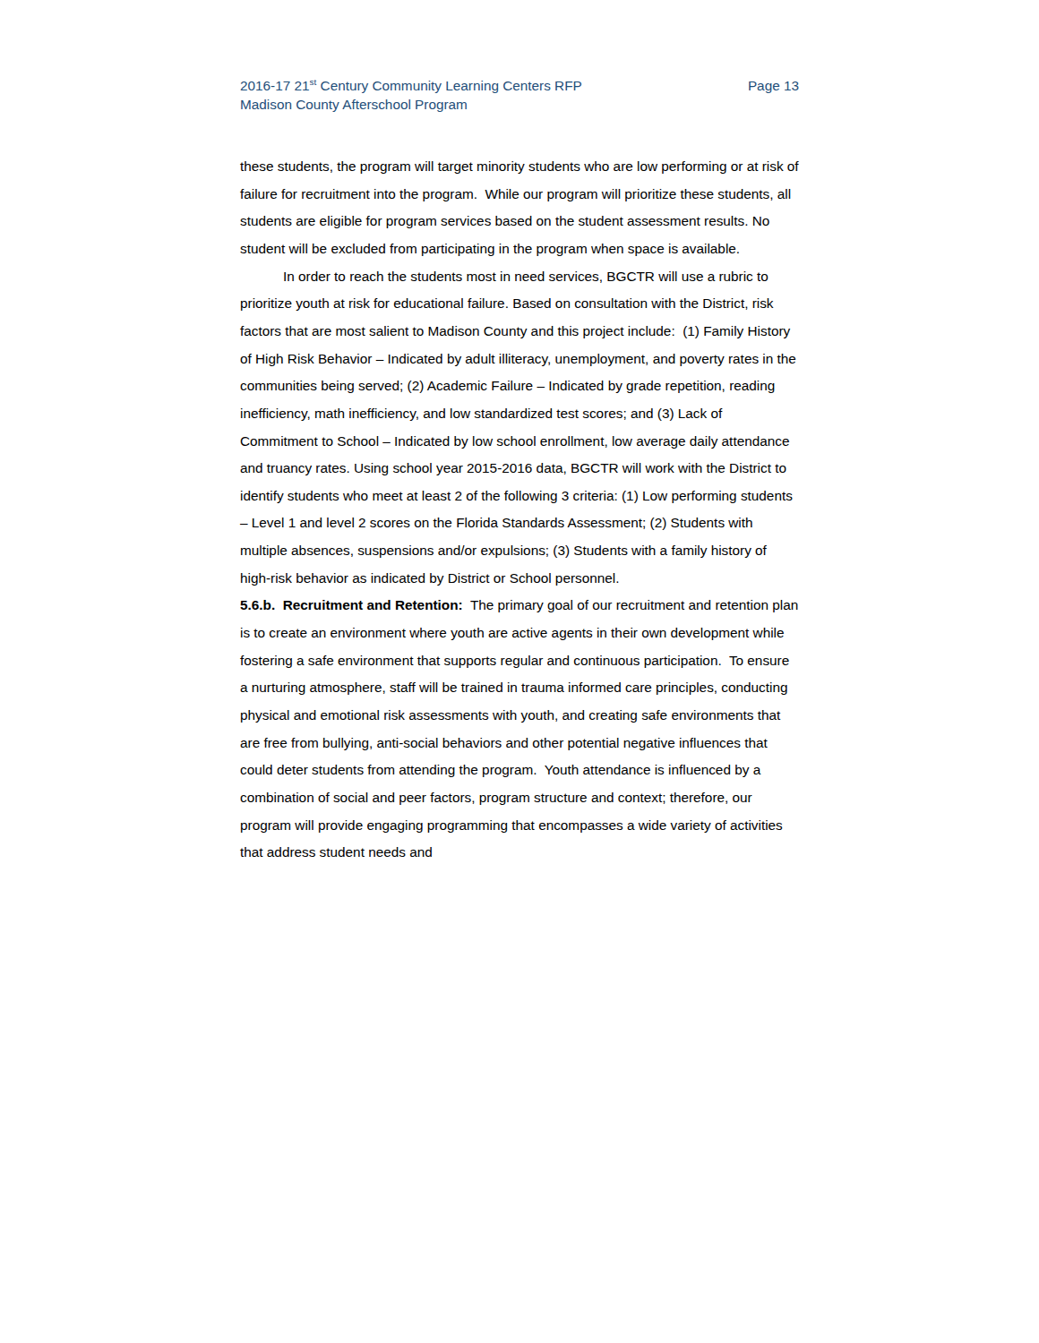Page 13 2016-17 21st Century Community Learning Centers RFP Madison County Afterschool Program
these students, the program will target minority students who are low performing or at risk of failure for recruitment into the program. While our program will prioritize these students, all students are eligible for program services based on the student assessment results. No student will be excluded from participating in the program when space is available.
In order to reach the students most in need services, BGCTR will use a rubric to prioritize youth at risk for educational failure. Based on consultation with the District, risk factors that are most salient to Madison County and this project include: (1) Family History of High Risk Behavior – Indicated by adult illiteracy, unemployment, and poverty rates in the communities being served; (2) Academic Failure – Indicated by grade repetition, reading inefficiency, math inefficiency, and low standardized test scores; and (3) Lack of Commitment to School – Indicated by low school enrollment, low average daily attendance and truancy rates. Using school year 2015-2016 data, BGCTR will work with the District to identify students who meet at least 2 of the following 3 criteria: (1) Low performing students – Level 1 and level 2 scores on the Florida Standards Assessment; (2) Students with multiple absences, suspensions and/or expulsions; (3) Students with a family history of high-risk behavior as indicated by District or School personnel.
5.6.b. Recruitment and Retention: The primary goal of our recruitment and retention plan is to create an environment where youth are active agents in their own development while fostering a safe environment that supports regular and continuous participation. To ensure a nurturing atmosphere, staff will be trained in trauma informed care principles, conducting physical and emotional risk assessments with youth, and creating safe environments that are free from bullying, anti-social behaviors and other potential negative influences that could deter students from attending the program. Youth attendance is influenced by a combination of social and peer factors, program structure and context; therefore, our program will provide engaging programming that encompasses a wide variety of activities that address student needs and